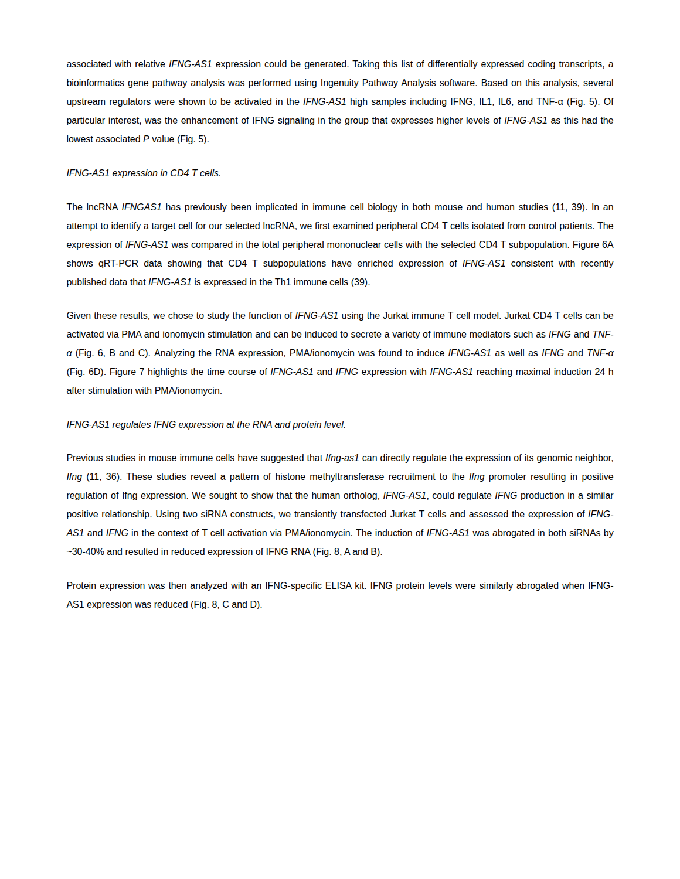associated with relative IFNG-AS1 expression could be generated. Taking this list of differentially expressed coding transcripts, a bioinformatics gene pathway analysis was performed using Ingenuity Pathway Analysis software. Based on this analysis, several upstream regulators were shown to be activated in the IFNG-AS1 high samples including IFNG, IL1, IL6, and TNF-α (Fig. 5). Of particular interest, was the enhancement of IFNG signaling in the group that expresses higher levels of IFNG-AS1 as this had the lowest associated P value (Fig. 5).
IFNG-AS1 expression in CD4 T cells.
The lncRNA IFNGAS1 has previously been implicated in immune cell biology in both mouse and human studies (11, 39). In an attempt to identify a target cell for our selected lncRNA, we first examined peripheral CD4 T cells isolated from control patients. The expression of IFNG-AS1 was compared in the total peripheral mononuclear cells with the selected CD4 T subpopulation. Figure 6A shows qRT-PCR data showing that CD4 T subpopulations have enriched expression of IFNG-AS1 consistent with recently published data that IFNG-AS1 is expressed in the Th1 immune cells (39).
Given these results, we chose to study the function of IFNG-AS1 using the Jurkat immune T cell model. Jurkat CD4 T cells can be activated via PMA and ionomycin stimulation and can be induced to secrete a variety of immune mediators such as IFNG and TNF-α (Fig. 6, B and C). Analyzing the RNA expression, PMA/ionomycin was found to induce IFNG-AS1 as well as IFNG and TNF-α (Fig. 6D). Figure 7 highlights the time course of IFNG-AS1 and IFNG expression with IFNG-AS1 reaching maximal induction 24 h after stimulation with PMA/ionomycin.
IFNG-AS1 regulates IFNG expression at the RNA and protein level.
Previous studies in mouse immune cells have suggested that Ifng-as1 can directly regulate the expression of its genomic neighbor, Ifng (11, 36). These studies reveal a pattern of histone methyltransferase recruitment to the Ifng promoter resulting in positive regulation of Ifng expression. We sought to show that the human ortholog, IFNG-AS1, could regulate IFNG production in a similar positive relationship. Using two siRNA constructs, we transiently transfected Jurkat T cells and assessed the expression of IFNG-AS1 and IFNG in the context of T cell activation via PMA/ionomycin. The induction of IFNG-AS1 was abrogated in both siRNAs by ~30-40% and resulted in reduced expression of IFNG RNA (Fig. 8, A and B).
Protein expression was then analyzed with an IFNG-specific ELISA kit. IFNG protein levels were similarly abrogated when IFNG-AS1 expression was reduced (Fig. 8, C and D).